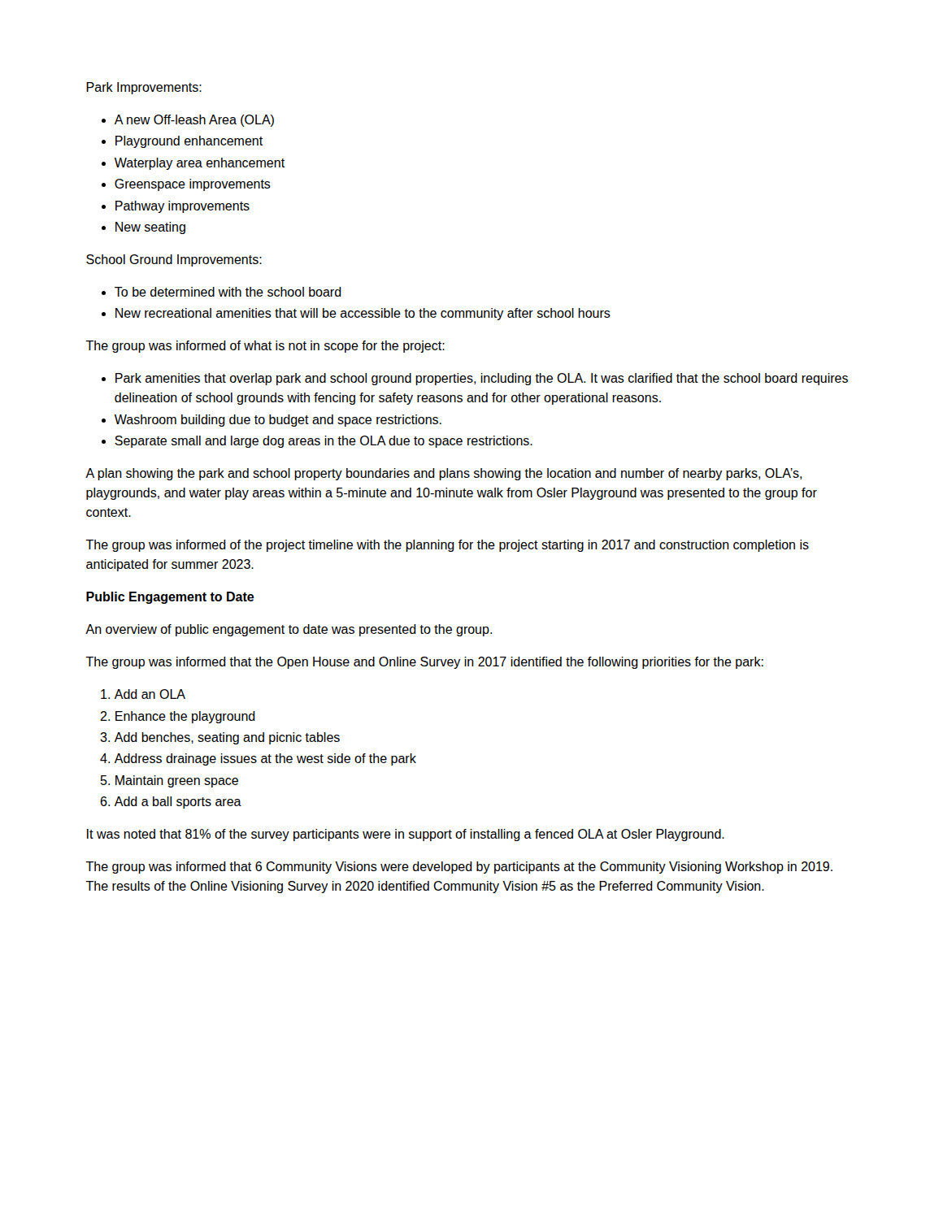Park Improvements:
A new Off-leash Area (OLA)
Playground enhancement
Waterplay area enhancement
Greenspace improvements
Pathway improvements
New seating
School Ground Improvements:
To be determined with the school board
New recreational amenities that will be accessible to the community after school hours
The group was informed of what is not in scope for the project:
Park amenities that overlap park and school ground properties, including the OLA. It was clarified that the school board requires delineation of school grounds with fencing for safety reasons and for other operational reasons.
Washroom building due to budget and space restrictions.
Separate small and large dog areas in the OLA due to space restrictions.
A plan showing the park and school property boundaries and plans showing the location and number of nearby parks, OLA’s, playgrounds, and water play areas within a 5-minute and 10-minute walk from Osler Playground was presented to the group for context.
The group was informed of the project timeline with the planning for the project starting in 2017 and construction completion is anticipated for summer 2023.
Public Engagement to Date
An overview of public engagement to date was presented to the group.
The group was informed that the Open House and Online Survey in 2017 identified the following priorities for the park:
Add an OLA
Enhance the playground
Add benches, seating and picnic tables
Address drainage issues at the west side of the park
Maintain green space
Add a ball sports area
It was noted that 81% of the survey participants were in support of installing a fenced OLA at Osler Playground.
The group was informed that 6 Community Visions were developed by participants at the Community Visioning Workshop in 2019. The results of the Online Visioning Survey in 2020 identified Community Vision #5 as the Preferred Community Vision.